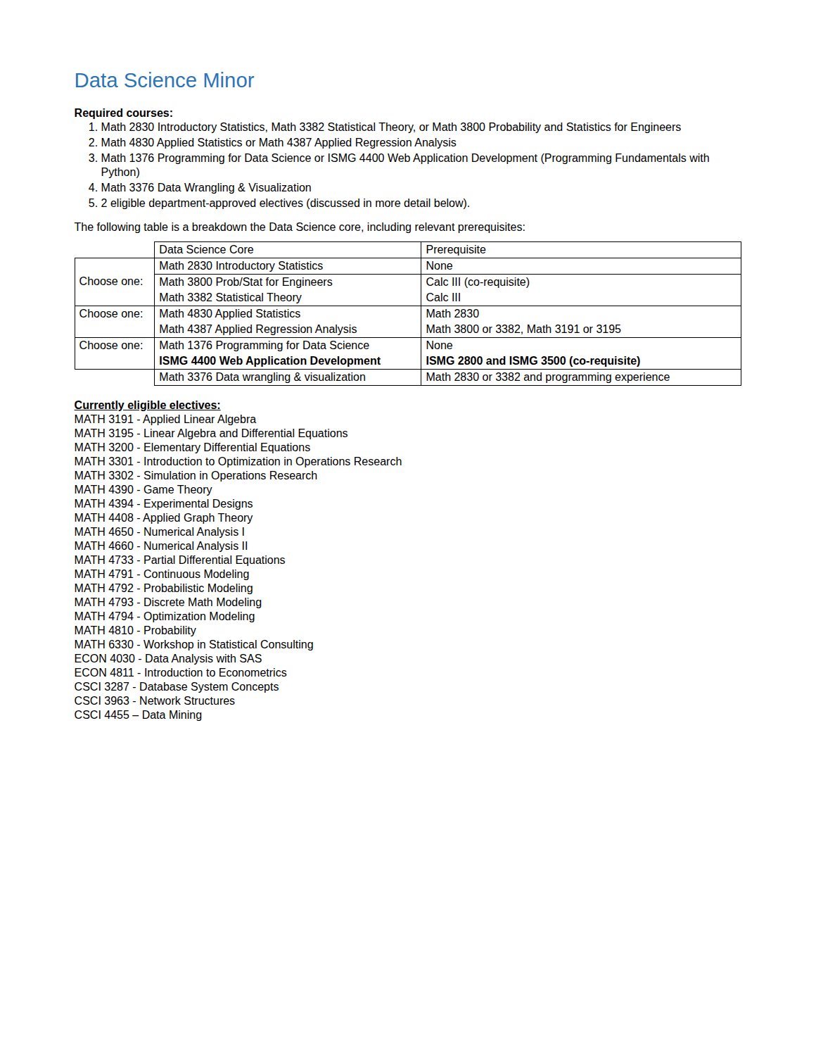Data Science Minor
Required courses:
Math 2830 Introductory Statistics, Math 3382 Statistical Theory, or Math 3800 Probability and Statistics for Engineers
Math 4830 Applied Statistics or Math 4387 Applied Regression Analysis
Math 1376 Programming for Data Science or ISMG 4400 Web Application Development (Programming Fundamentals with Python)
Math 3376 Data Wrangling & Visualization
2 eligible department-approved electives (discussed in more detail below).
The following table is a breakdown the Data Science core, including relevant prerequisites:
| | Data Science Core | Prerequisite |
| Choose one: | Math 2830 Introductory Statistics | None |
| Math 3800 Prob/Stat for Engineers | Calc III (co-requisite) |
| Math 3382 Statistical Theory | Calc III |
| Choose one: | Math 4830 Applied Statistics | Math 2830 |
| Math 4387 Applied Regression Analysis | Math 3800 or 3382, Math 3191 or 3195 |
| Choose one: | Math 1376 Programming for Data Science | None |
| ISMG 4400 Web Application Development | ISMG 2800 and ISMG 3500 (co-requisite) |
| | Math 3376 Data wrangling & visualization | Math 2830 or 3382 and programming experience |
Currently eligible electives:
MATH 3191 - Applied Linear Algebra
MATH 3195 - Linear Algebra and Differential Equations
MATH 3200 - Elementary Differential Equations
MATH 3301 - Introduction to Optimization in Operations Research
MATH 3302 - Simulation in Operations Research
MATH 4390 - Game Theory
MATH 4394 - Experimental Designs
MATH 4408 - Applied Graph Theory
MATH 4650 - Numerical Analysis I
MATH 4660 - Numerical Analysis II
MATH 4733 - Partial Differential Equations
MATH 4791 - Continuous Modeling
MATH 4792 - Probabilistic Modeling
MATH 4793 - Discrete Math Modeling
MATH 4794 - Optimization Modeling
MATH 4810 - Probability
MATH 6330 - Workshop in Statistical Consulting
ECON 4030 - Data Analysis with SAS
ECON 4811 - Introduction to Econometrics
CSCI 3287 - Database System Concepts
CSCI 3963 - Network Structures
CSCI 4455 – Data Mining